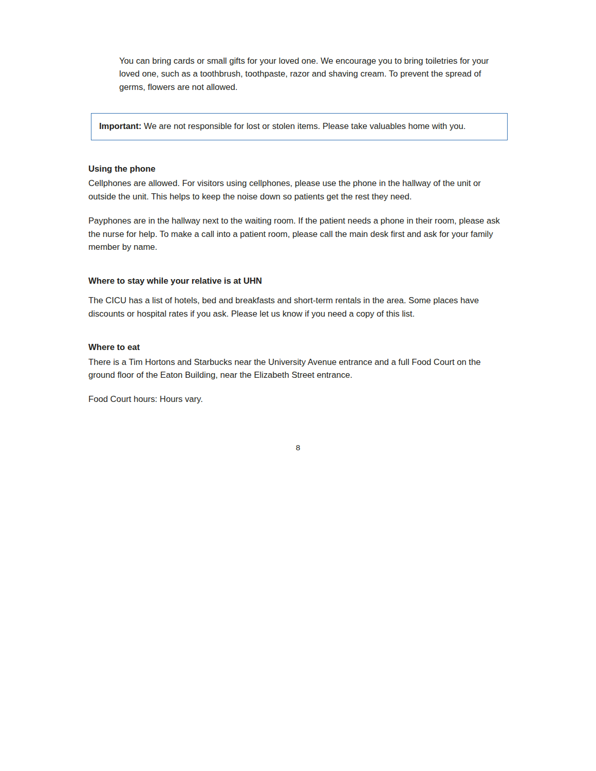You can bring cards or small gifts for your loved one. We encourage you to bring toiletries for your loved one, such as a toothbrush, toothpaste, razor and shaving cream. To prevent the spread of germs, flowers are not allowed.
Important: We are not responsible for lost or stolen items. Please take valuables home with you.
Using the phone
Cellphones are allowed. For visitors using cellphones, please use the phone in the hallway of the unit or outside the unit. This helps to keep the noise down so patients get the rest they need.
Payphones are in the hallway next to the waiting room. If the patient needs a phone in their room, please ask the nurse for help. To make a call into a patient room, please call the main desk first and ask for your family member by name.
Where to stay while your relative is at UHN
The CICU has a list of hotels, bed and breakfasts and short-term rentals in the area. Some places have discounts or hospital rates if you ask. Please let us know if you need a copy of this list.
Where to eat
There is a Tim Hortons and Starbucks near the University Avenue entrance and a full Food Court on the ground floor of the Eaton Building, near the Elizabeth Street entrance.
Food Court hours: Hours vary.
8